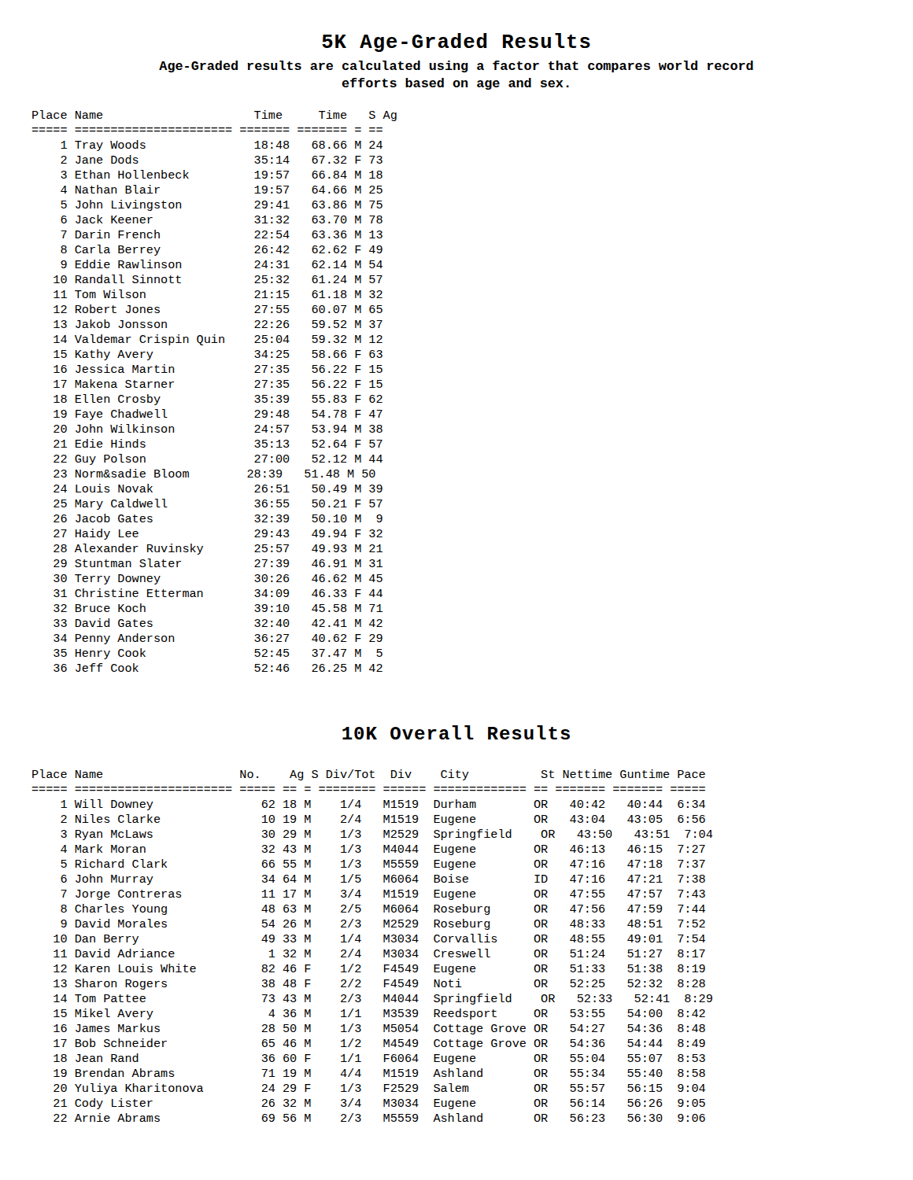5K Age-Graded Results
Age-Graded results are calculated using a factor that compares world record efforts based on age and sex.
Place Name                     Time     Time   S Ag
===== ====================== ======= ======= = ==
    1 Tray Woods               18:48   68.66 M 24
    2 Jane Dods                35:14   67.32 F 73
    3 Ethan Hollenbeck         19:57   66.84 M 18
    4 Nathan Blair             19:57   64.66 M 25
    5 John Livingston          29:41   63.86 M 75
    6 Jack Keener              31:32   63.70 M 78
    7 Darin French             22:54   63.36 M 13
    8 Carla Berrey             26:42   62.62 F 49
    9 Eddie Rawlinson          24:31   62.14 M 54
   10 Randall Sinnott          25:32   61.24 M 57
   11 Tom Wilson               21:15   61.18 M 32
   12 Robert Jones             27:55   60.07 M 65
   13 Jakob Jonsson            22:26   59.52 M 37
   14 Valdemar Crispin Quin    25:04   59.32 M 12
   15 Kathy Avery              34:25   58.66 F 63
   16 Jessica Martin           27:35   56.22 F 15
   17 Makena Starner           27:35   56.22 F 15
   18 Ellen Crosby             35:39   55.83 F 62
   19 Faye Chadwell            29:48   54.78 F 47
   20 John Wilkinson           24:57   53.94 M 38
   21 Edie Hinds               35:13   52.64 F 57
   22 Guy Polson               27:00   52.12 M 44
   23 Norm&sadie Bloom        28:39   51.48 M 50
   24 Louis Novak              26:51   50.49 M 39
   25 Mary Caldwell            36:55   50.21 F 57
   26 Jacob Gates              32:39   50.10 M  9
   27 Haidy Lee                29:43   49.94 F 32
   28 Alexander Ruvinsky       25:57   49.93 M 21
   29 Stuntman Slater          27:39   46.91 M 31
   30 Terry Downey             30:26   46.62 M 45
   31 Christine Etterman       34:09   46.33 F 44
   32 Bruce Koch               39:10   45.58 M 71
   33 David Gates              32:40   42.41 M 42
   34 Penny Anderson           36:27   40.62 F 29
   35 Henry Cook               52:45   37.47 M  5
   36 Jeff Cook                52:46   26.25 M 42
10K Overall Results
Place Name                   No.    Ag S Div/Tot  Div    City          St Nettime Guntime Pace
===== ====================== ===== == = ======== ====== ============= == ======= ======= =====
    1 Will Downey               62 18 M    1/4   M1519  Durham        OR   40:42   40:44  6:34
    2 Niles Clarke              10 19 M    2/4   M1519  Eugene        OR   43:04   43:05  6:56
    3 Ryan McLaws               30 29 M    1/3   M2529  Springfield    OR   43:50   43:51  7:04
    4 Mark Moran                32 43 M    1/3   M4044  Eugene        OR   46:13   46:15  7:27
    5 Richard Clark             66 55 M    1/3   M5559  Eugene        OR   47:16   47:18  7:37
    6 John Murray               34 64 M    1/5   M6064  Boise         ID   47:16   47:21  7:38
    7 Jorge Contreras           11 17 M    3/4   M1519  Eugene        OR   47:55   47:57  7:43
    8 Charles Young             48 63 M    2/5   M6064  Roseburg      OR   47:56   47:59  7:44
    9 David Morales             54 26 M    2/3   M2529  Roseburg      OR   48:33   48:51  7:52
   10 Dan Berry                 49 33 M    1/4   M3034  Corvallis     OR   48:55   49:01  7:54
   11 David Adriance             1 32 M    2/4   M3034  Creswell      OR   51:24   51:27  8:17
   12 Karen Louis White         82 46 F    1/2   F4549  Eugene        OR   51:33   51:38  8:19
   13 Sharon Rogers             38 48 F    2/2   F4549  Noti          OR   52:25   52:32  8:28
   14 Tom Pattee                73 43 M    2/3   M4044  Springfield    OR   52:33   52:41  8:29
   15 Mikel Avery                4 36 M    1/1   M3539  Reedsport     OR   53:55   54:00  8:42
   16 James Markus              28 50 M    1/3   M5054  Cottage Grove OR   54:27   54:36  8:48
   17 Bob Schneider             65 46 M    1/2   M4549  Cottage Grove OR   54:36   54:44  8:49
   18 Jean Rand                 36 60 F    1/1   F6064  Eugene        OR   55:04   55:07  8:53
   19 Brendan Abrams            71 19 M    4/4   M1519  Ashland       OR   55:34   55:40  8:58
   20 Yuliya Kharitonova        24 29 F    1/3   F2529  Salem         OR   55:57   56:15  9:04
   21 Cody Lister               26 32 M    3/4   M3034  Eugene        OR   56:14   56:26  9:05
   22 Arnie Abrams              69 56 M    2/3   M5559  Ashland       OR   56:23   56:30  9:06